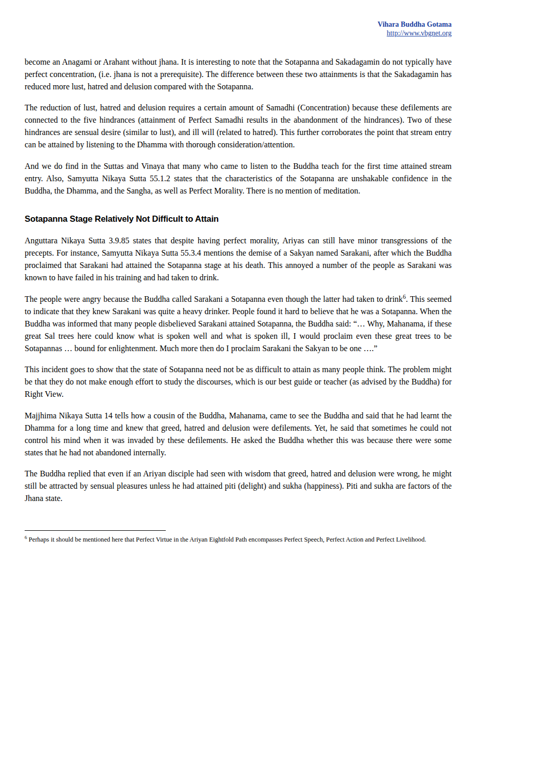Vihara Buddha Gotama
http://www.vbgnet.org
become an Anagami or Arahant without jhana. It is interesting to note that the Sotapanna and Sakadagamin do not typically have perfect concentration, (i.e. jhana is not a prerequisite). The difference between these two attainments is that the Sakadagamin has reduced more lust, hatred and delusion compared with the Sotapanna.
The reduction of lust, hatred and delusion requires a certain amount of Samadhi (Concentration) because these defilements are connected to the five hindrances (attainment of Perfect Samadhi results in the abandonment of the hindrances). Two of these hindrances are sensual desire (similar to lust), and ill will (related to hatred). This further corroborates the point that stream entry can be attained by listening to the Dhamma with thorough consideration/attention.
And we do find in the Suttas and Vinaya that many who came to listen to the Buddha teach for the first time attained stream entry. Also, Samyutta Nikaya Sutta 55.1.2 states that the characteristics of the Sotapanna are unshakable confidence in the Buddha, the Dhamma, and the Sangha, as well as Perfect Morality. There is no mention of meditation.
Sotapanna Stage Relatively Not Difficult to Attain
Anguttara Nikaya Sutta 3.9.85 states that despite having perfect morality, Ariyas can still have minor transgressions of the precepts. For instance, Samyutta Nikaya Sutta 55.3.4 mentions the demise of a Sakyan named Sarakani, after which the Buddha proclaimed that Sarakani had attained the Sotapanna stage at his death. This annoyed a number of the people as Sarakani was known to have failed in his training and had taken to drink.
The people were angry because the Buddha called Sarakani a Sotapanna even though the latter had taken to drink6. This seemed to indicate that they knew Sarakani was quite a heavy drinker. People found it hard to believe that he was a Sotapanna. When the Buddha was informed that many people disbelieved Sarakani attained Sotapanna, the Buddha said: “… Why, Mahanama, if these great Sal trees here could know what is spoken well and what is spoken ill, I would proclaim even these great trees to be Sotapannas … bound for enlightenment. Much more then do I proclaim Sarakani the Sakyan to be one ….”
This incident goes to show that the state of Sotapanna need not be as difficult to attain as many people think. The problem might be that they do not make enough effort to study the discourses, which is our best guide or teacher (as advised by the Buddha) for Right View.
Majjhima Nikaya Sutta 14 tells how a cousin of the Buddha, Mahanama, came to see the Buddha and said that he had learnt the Dhamma for a long time and knew that greed, hatred and delusion were defilements. Yet, he said that sometimes he could not control his mind when it was invaded by these defilements. He asked the Buddha whether this was because there were some states that he had not abandoned internally.
The Buddha replied that even if an Ariyan disciple had seen with wisdom that greed, hatred and delusion were wrong, he might still be attracted by sensual pleasures unless he had attained piti (delight) and sukha (happiness). Piti and sukha are factors of the Jhana state.
6 Perhaps it should be mentioned here that Perfect Virtue in the Ariyan Eightfold Path encompasses Perfect Speech, Perfect Action and Perfect Livelihood.